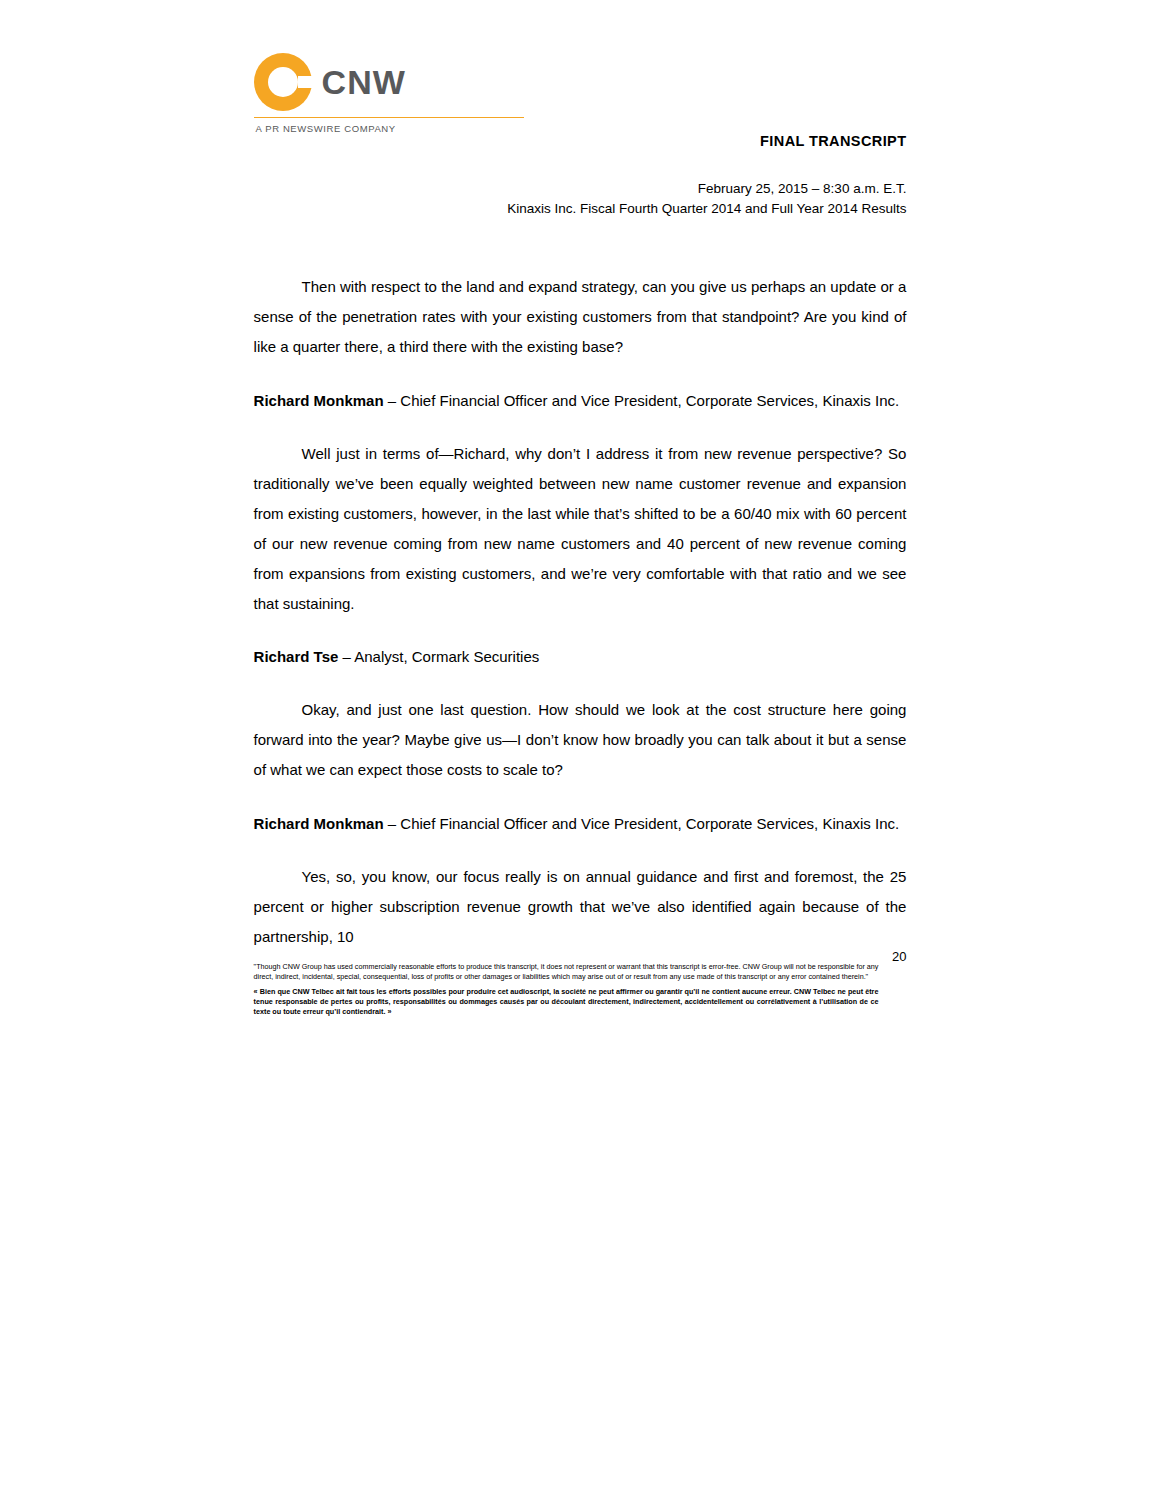CNW
A PR NEWSWIRE COMPANY
FINAL TRANSCRIPT
February 25, 2015 – 8:30 a.m. E.T.
Kinaxis Inc. Fiscal Fourth Quarter 2014 and Full Year 2014 Results
Then with respect to the land and expand strategy, can you give us perhaps an update or a sense of the penetration rates with your existing customers from that standpoint? Are you kind of like a quarter there, a third there with the existing base?
Richard Monkman – Chief Financial Officer and Vice President, Corporate Services, Kinaxis Inc.
Well just in terms of—Richard, why don’t I address it from new revenue perspective? So traditionally we’ve been equally weighted between new name customer revenue and expansion from existing customers, however, in the last while that’s shifted to be a 60/40 mix with 60 percent of our new revenue coming from new name customers and 40 percent of new revenue coming from expansions from existing customers, and we’re very comfortable with that ratio and we see that sustaining.
Richard Tse – Analyst, Cormark Securities
Okay, and just one last question. How should we look at the cost structure here going forward into the year? Maybe give us—I don’t know how broadly you can talk about it but a sense of what we can expect those costs to scale to?
Richard Monkman – Chief Financial Officer and Vice President, Corporate Services, Kinaxis Inc.
Yes, so, you know, our focus really is on annual guidance and first and foremost, the 25 percent or higher subscription revenue growth that we’ve also identified again because of the partnership, 10
20
"Though CNW Group has used commercially reasonable efforts to produce this transcript, it does not represent or warrant that this transcript is error-free. CNW Group will not be responsible for any direct, indirect, incidental, special, consequential, loss of profits or other damages or liabilities which may arise out of or result from any use made of this transcript or any error contained therein."
« Bien que CNW Telbec ait fait tous les efforts possibles pour produire cet audioscript, la société ne peut affirmer ou garantir qu’il ne contient aucune erreur. CNW Telbec ne peut être tenue responsable de pertes ou profits, responsabilités ou dommages causés par ou découlant directement, indirectement, accidentellement ou corrélativement à l’utilisation de ce texte ou toute erreur qu’il contiendrait. »